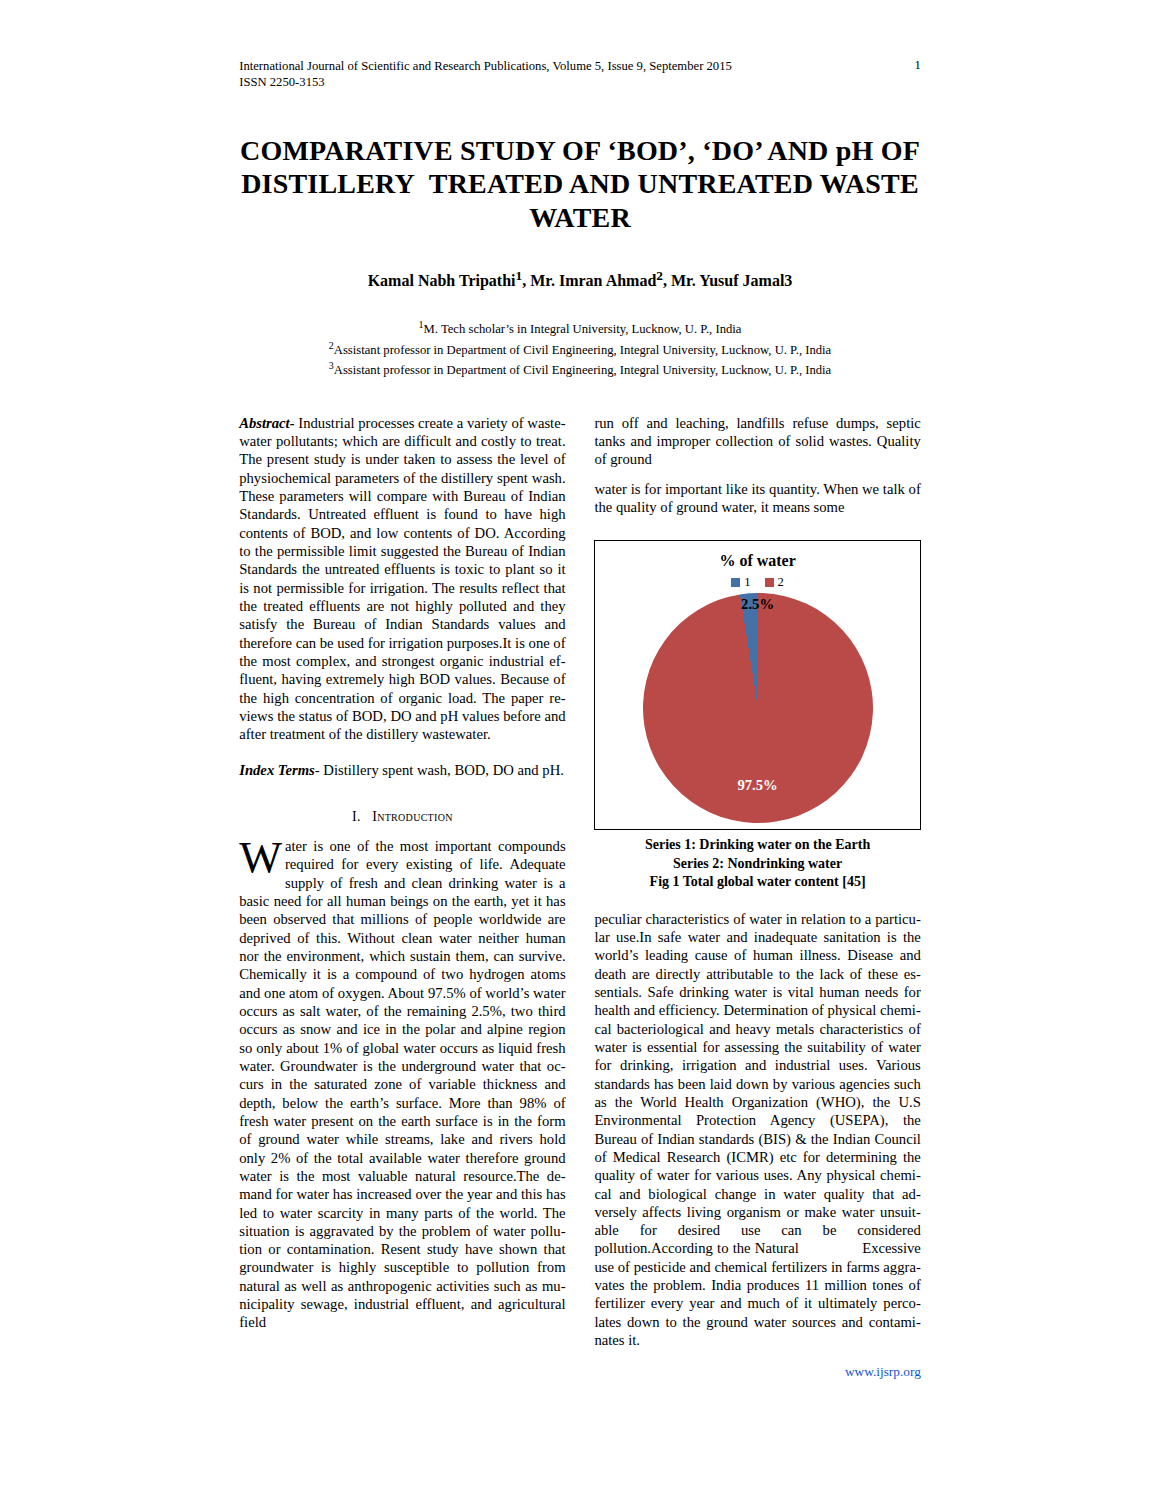International Journal of Scientific and Research Publications, Volume 5, Issue 9, September 2015
ISSN 2250-3153
1
COMPARATIVE STUDY OF ‘BOD’, ‘DO’ AND pH OF DISTILLERY TREATED AND UNTREATED WASTE WATER
Kamal Nabh Tripathi1, Mr. Imran Ahmad2, Mr. Yusuf Jamal3
1M. Tech scholar’s in Integral University, Lucknow, U. P., India
2Assistant professor in Department of Civil Engineering, Integral University, Lucknow, U. P., India
3Assistant professor in Department of Civil Engineering, Integral University, Lucknow, U. P., India
Abstract- Industrial processes create a variety of wastewater pollutants; which are difficult and costly to treat. The present study is under taken to assess the level of physiochemical parameters of the distillery spent wash. These parameters will compare with Bureau of Indian Standards. Untreated effluent is found to have high contents of BOD, and low contents of DO. According to the permissible limit suggested the Bureau of Indian Standards the untreated effluents is toxic to plant so it is not permissible for irrigation. The results reflect that the treated effluents are not highly polluted and they satisfy the Bureau of Indian Standards values and therefore can be used for irrigation purposes.It is one of the most complex, and strongest organic industrial effluent, having extremely high BOD values. Because of the high concentration of organic load. The paper reviews the status of BOD, DO and pH values before and after treatment of the distillery wastewater.
Index Terms- Distillery spent wash, BOD, DO and pH.
I. Introduction
Water is one of the most important compounds required for every existing of life. Adequate supply of fresh and clean drinking water is a basic need for all human beings on the earth, yet it has been observed that millions of people worldwide are deprived of this. Without clean water neither human nor the environment, which sustain them, can survive. Chemically it is a compound of two hydrogen atoms and one atom of oxygen. About 97.5% of world’s water occurs as salt water, of the remaining 2.5%, two third occurs as snow and ice in the polar and alpine region so only about 1% of global water occurs as liquid fresh water. Groundwater is the underground water that occurs in the saturated zone of variable thickness and depth, below the earth’s surface. More than 98% of fresh water present on the earth surface is in the form of ground water while streams, lake and rivers hold only 2% of the total available water therefore ground water is the most valuable natural resource.The demand for water has increased over the year and this has led to water scarcity in many parts of the world. The situation is aggravated by the problem of water pollution or contamination. Resent study have shown that groundwater is highly susceptible to pollution from natural as well as anthropogenic activities such as municipality sewage, industrial effluent, and agricultural field
run off and leaching, landfills refuse dumps, septic tanks and improper collection of solid wastes. Quality of ground
water is for important like its quantity. When we talk of the quality of ground water, it means some
% of water
1 2
2.5%
97.5%
Series 1: Drinking water on the Earth
Series 2: Nondrinking water
Fig 1 Total global water content [45]
peculiar characteristics of water in relation to a particular use.In safe water and inadequate sanitation is the world’s leading cause of human illness. Disease and death are directly attributable to the lack of these essentials. Safe drinking water is vital human needs for health and efficiency. Determination of physical chemical bacteriological and heavy metals characteristics of water is essential for assessing the suitability of water for drinking, irrigation and industrial uses. Various standards has been laid down by various agencies such as the World Health Organization (WHO), the U.S Environmental Protection Agency (USEPA), the Bureau of Indian standards (BIS) & the Indian Council of Medical Research (ICMR) etc for determining the quality of water for various uses. Any physical chemical and biological change in water quality that adversely affects living organism or make water unsuitable for desired use can be considered pollution.According to the Natural Excessive use of pesticide and chemical fertilizers in farms aggravates the problem. India produces 11 million tones of fertilizer every year and much of it ultimately percolates down to the ground water sources and contaminates it.
www.ijsrp.org